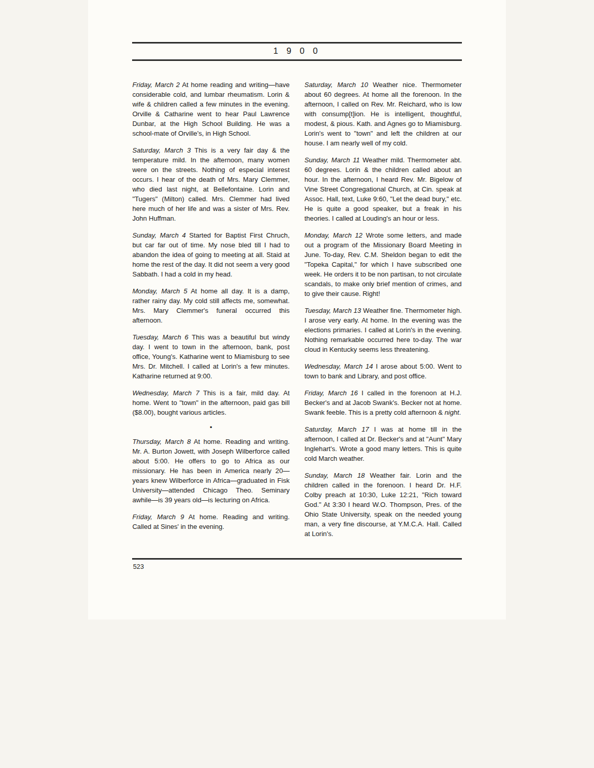1 9 0 0
Friday, March 2 At home reading and writing—have considerable cold, and lumbar rheumatism. Lorin & wife & children called a few minutes in the evening. Orville & Catharine went to hear Paul Lawrence Dunbar, at the High School Building. He was a school-mate of Orville's, in High School.
Saturday, March 3 This is a very fair day & the temperature mild. In the afternoon, many women were on the streets. Nothing of especial interest occurs. I hear of the death of Mrs. Mary Clemmer, who died last night, at Bellefontaine. Lorin and "Tugers" (Milton) called. Mrs. Clemmer had lived here much of her life and was a sister of Mrs. Rev. John Huffman.
Sunday, March 4 Started for Baptist First Chruch, but car far out of time. My nose bled till I had to abandon the idea of going to meeting at all. Staid at home the rest of the day. It did not seem a very good Sabbath. I had a cold in my head.
Monday, March 5 At home all day. It is a damp, rather rainy day. My cold still affects me, somewhat. Mrs. Mary Clemmer's funeral occurred this afternoon.
Tuesday, March 6 This was a beautiful but windy day. I went to town in the afternoon, bank, post office, Young's. Katharine went to Miamisburg to see Mrs. Dr. Mitchell. I called at Lorin's a few minutes. Katharine returned at 9:00.
Wednesday, March 7 This is a fair, mild day. At home. Went to "town" in the afternoon, paid gas bill ($8.00), bought various articles.
•
Thursday, March 8 At home. Reading and writing. Mr. A. Burton Jowett, with Joseph Wilberforce called about 5:00. He offers to go to Africa as our missionary. He has been in America nearly 20—years knew Wilberforce in Africa—graduated in Fisk University—attended Chicago Theo. Seminary awhile—is 39 years old—is lecturing on Africa.
Friday, March 9 At home. Reading and writing. Called at Sines' in the evening.
Saturday, March 10 Weather nice. Thermometer about 60 degrees. At home all the forenoon. In the afternoon, I called on Rev. Mr. Reichard, who is low with consump[t]ion. He is intelligent, thoughtful, modest, & pious. Kath. and Agnes go to Miamisburg. Lorin's went to "town" and left the children at our house. I am nearly well of my cold.
Sunday, March 11 Weather mild. Thermometer abt. 60 degrees. Lorin & the children called about an hour. In the afternoon, I heard Rev. Mr. Bigelow of Vine Street Congregational Church, at Cin. speak at Assoc. Hall, text, Luke 9:60, "Let the dead bury," etc. He is quite a good speaker, but a freak in his theories. I called at Louding's an hour or less.
Monday, March 12 Wrote some letters, and made out a program of the Missionary Board Meeting in June. To-day, Rev. C.M. Sheldon began to edit the "Topeka Capital," for which I have subscribed one week. He orders it to be non partisan, to not circulate scandals, to make only brief mention of crimes, and to give their cause. Right!
Tuesday, March 13 Weather fine. Thermometer high. I arose very early. At home. In the evening was the elections primaries. I called at Lorin's in the evening. Nothing remarkable occurred here to-day. The war cloud in Kentucky seems less threatening.
Wednesday, March 14 I arose about 5:00. Went to town to bank and Library, and post office.
Friday, March 16 I called in the forenoon at H.J. Becker's and at Jacob Swank's. Becker not at home. Swank feeble. This is a pretty cold afternoon & night.
Saturday, March 17 I was at home till in the afternoon, I called at Dr. Becker's and at "Aunt" Mary Inglehart's. Wrote a good many letters. This is quite cold March weather.
Sunday, March 18 Weather fair. Lorin and the children called in the forenoon. I heard Dr. H.F. Colby preach at 10:30, Luke 12:21, "Rich toward God." At 3:30 I heard W.O. Thompson, Pres. of the Ohio State University, speak on the needed young man, a very fine discourse, at Y.M.C.A. Hall. Called at Lorin's.
523